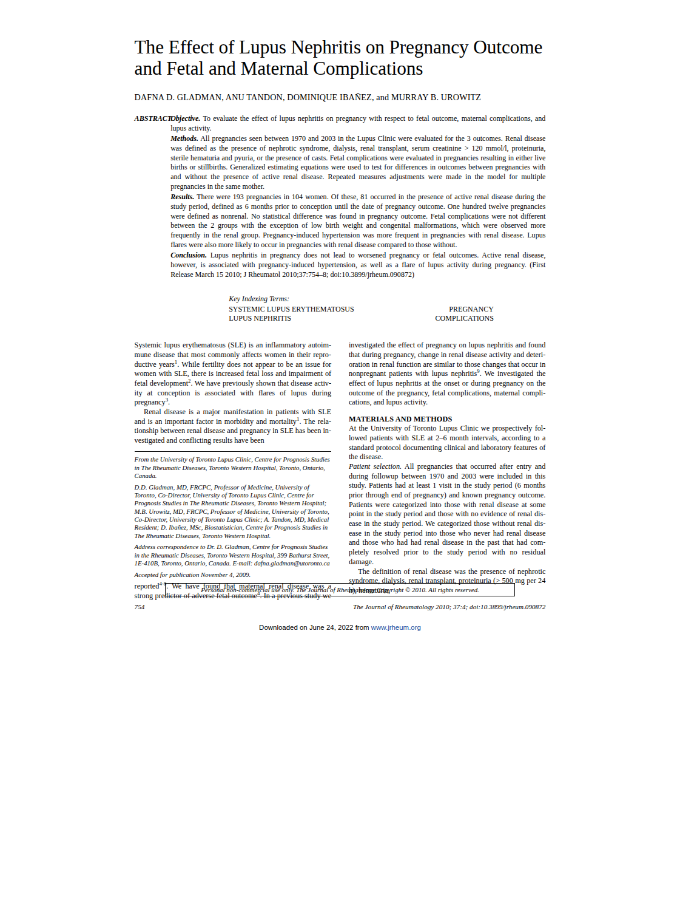The Effect of Lupus Nephritis on Pregnancy Outcome
and Fetal and Maternal Complications
DAFNA D. GLADMAN, ANU TANDON, DOMINIQUE IBAÑEZ, and MURRAY B. UROWITZ
ABSTRACT.
Objective. To evaluate the effect of lupus nephritis on pregnancy with respect to fetal outcome, maternal complications, and lupus activity.
Methods. All pregnancies seen between 1970 and 2003 in the Lupus Clinic were evaluated for the 3 outcomes. Renal disease was defined as the presence of nephrotic syndrome, dialysis, renal transplant, serum creatinine > 120 mmol/l, proteinuria, sterile hematuria and pyuria, or the presence of casts. Fetal complications were evaluated in pregnancies resulting in either live births or stillbirths. Generalized estimating equations were used to test for differences in outcomes between pregnancies with and without the presence of active renal disease. Repeated measures adjustments were made in the model for multiple pregnancies in the same mother.
Results. There were 193 pregnancies in 104 women. Of these, 81 occurred in the presence of active renal disease during the study period, defined as 6 months prior to conception until the date of pregnancy outcome. One hundred twelve pregnancies were defined as nonrenal. No statistical difference was found in pregnancy outcome. Fetal complications were not different between the 2 groups with the exception of low birth weight and congenital malformations, which were observed more frequently in the renal group. Pregnancy-induced hypertension was more frequent in pregnancies with renal disease. Lupus flares were also more likely to occur in pregnancies with renal disease compared to those without.
Conclusion. Lupus nephritis in pregnancy does not lead to worsened pregnancy or fetal outcomes. Active renal disease, however, is associated with pregnancy-induced hypertension, as well as a flare of lupus activity during pregnancy. (First Release March 15 2010; J Rheumatol 2010;37:754–8; doi:10.3899/jrheum.090872)
Key Indexing Terms:
SYSTEMIC LUPUS ERYTHEMATOSUS PREGNANCY
LUPUS NEPHRITIS COMPLICATIONS
Systemic lupus erythematosus (SLE) is an inflammatory autoimmune disease that most commonly affects women in their reproductive years1. While fertility does not appear to be an issue for women with SLE, there is increased fetal loss and impairment of fetal development2. We have previously shown that disease activity at conception is associated with flares of lupus during pregnancy3.
Renal disease is a major manifestation in patients with SLE and is an important factor in morbidity and mortality1. The relationship between renal disease and pregnancy in SLE has been investigated and conflicting results have been
From the University of Toronto Lupus Clinic, Centre for Prognosis Studies in The Rheumatic Diseases, Toronto Western Hospital, Toronto, Ontario, Canada.
D.D. Gladman, MD, FRCPC, Professor of Medicine, University of Toronto, Co-Director, University of Toronto Lupus Clinic, Centre for Prognosis Studies in The Rheumatic Diseases, Toronto Western Hospital; M.B. Urowitz, MD, FRCPC, Professor of Medicine, University of Toronto, Co-Director, University of Toronto Lupus Clinic; A. Tandon, MD, Medical Resident; D. Ibañez, MSc, Biostatistician, Centre for Prognosis Studies in The Rheumatic Diseases, Toronto Western Hospital.
Address correspondence to Dr. D. Gladman, Centre for Prognosis Studies in the Rheumatic Diseases, Toronto Western Hospital, 399 Bathurst Street, 1E-410B, Toronto, Ontario, Canada. E-mail: dafna.gladman@utoronto.ca
Accepted for publication November 4, 2009.
reported4-8. We have found that maternal renal disease was a strong predictor of adverse fetal outcome4. In a previous study we investigated the effect of pregnancy on lupus nephritis and found that during pregnancy, change in renal disease activity and deterioration in renal function are similar to those changes that occur in nonpregnant patients with lupus nephritis9. We investigated the effect of lupus nephritis at the onset or during pregnancy on the outcome of the pregnancy, fetal complications, maternal complications, and lupus activity.
MATERIALS AND METHODS
At the University of Toronto Lupus Clinic we prospectively followed patients with SLE at 2–6 month intervals, according to a standard protocol documenting clinical and laboratory features of the disease.
Patient selection. All pregnancies that occurred after entry and during followup between 1970 and 2003 were included in this study. Patients had at least 1 visit in the study period (6 months prior through end of pregnancy) and known pregnancy outcome. Patients were categorized into those with renal disease at some point in the study period and those with no evidence of renal disease in the study period. We categorized those without renal disease in the study period into those who never had renal disease and those who had had renal disease in the past that had completely resolved prior to the study period with no residual damage.
The definition of renal disease was the presence of nephrotic syndrome, dialysis, renal transplant, proteinuria (> 500 mg per 24 h), hematuria,
Personal non-commercial use only. The Journal of Rheumatology Copyright © 2010. All rights reserved.
754 The Journal of Rheumatology 2010; 37:4; doi:10.3899/jrheum.090872
Downloaded on June 24, 2022 from www.jrheum.org